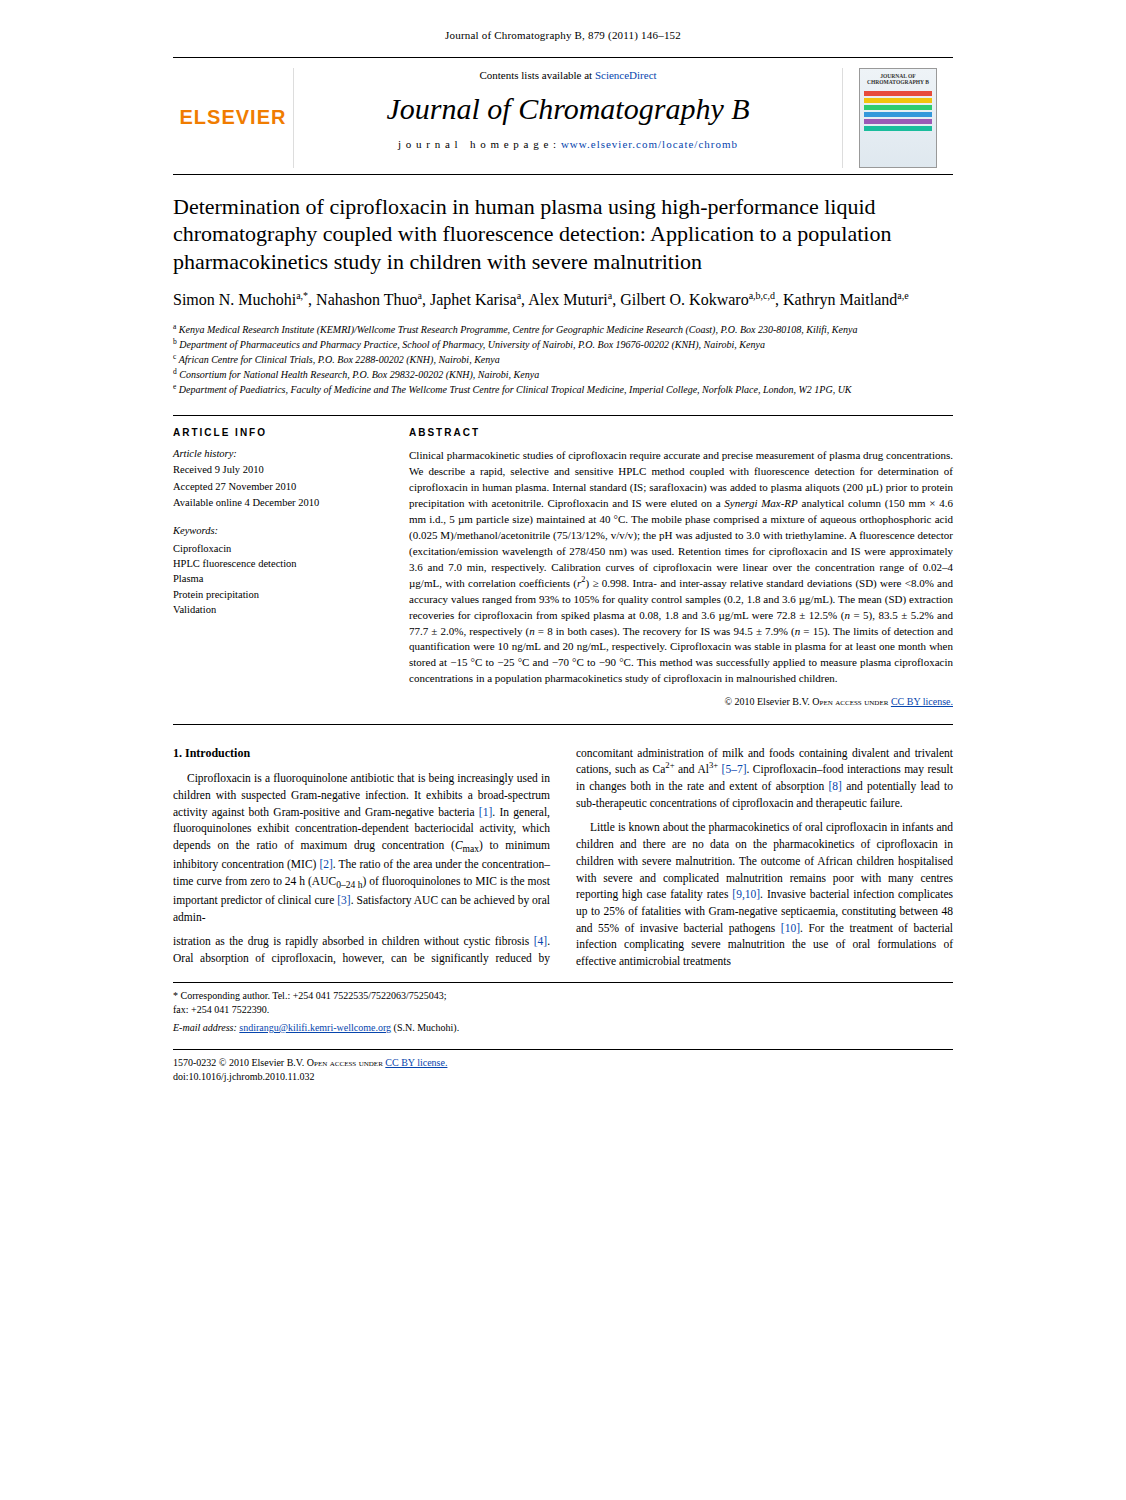Journal of Chromatography B, 879 (2011) 146–152
ELSEVIER
Contents lists available at ScienceDirect
Journal of Chromatography B
j o u r n a l h o m e p a g e : www.elsevier.com/locate/chromb
JOURNAL OF
CHROMATOGRAPHY B
Determination of ciprofloxacin in human plasma using high-performance liquid chromatography coupled with fluorescence detection: Application to a population pharmacokinetics study in children with severe malnutrition
Simon N. Muchohia,*, Nahashon Thuoa, Japhet Karisaa, Alex Muturia, Gilbert O. Kokwaroa,b,c,d, Kathryn Maitlanda,e
a Kenya Medical Research Institute (KEMRI)/Wellcome Trust Research Programme, Centre for Geographic Medicine Research (Coast), P.O. Box 230-80108, Kilifi, Kenya
b Department of Pharmaceutics and Pharmacy Practice, School of Pharmacy, University of Nairobi, P.O. Box 19676-00202 (KNH), Nairobi, Kenya
c African Centre for Clinical Trials, P.O. Box 2288-00202 (KNH), Nairobi, Kenya
d Consortium for National Health Research, P.O. Box 29832-00202 (KNH), Nairobi, Kenya
e Department of Paediatrics, Faculty of Medicine and The Wellcome Trust Centre for Clinical Tropical Medicine, Imperial College, Norfolk Place, London, W2 1PG, UK
Article info
Article history:
Received 9 July 2010
Accepted 27 November 2010
Available online 4 December 2010
Keywords:
Ciprofloxacin
HPLC fluorescence detection
Plasma
Protein precipitation
Validation
Abstract
Clinical pharmacokinetic studies of ciprofloxacin require accurate and precise measurement of plasma drug concentrations. We describe a rapid, selective and sensitive HPLC method coupled with fluorescence detection for determination of ciprofloxacin in human plasma. Internal standard (IS; sarafloxacin) was added to plasma aliquots (200 µL) prior to protein precipitation with acetonitrile. Ciprofloxacin and IS were eluted on a Synergi Max-RP analytical column (150 mm × 4.6 mm i.d., 5 µm particle size) maintained at 40 °C. The mobile phase comprised a mixture of aqueous orthophosphoric acid (0.025 M)/methanol/acetonitrile (75/13/12%, v/v/v); the pH was adjusted to 3.0 with triethylamine. A fluorescence detector (excitation/emission wavelength of 278/450 nm) was used. Retention times for ciprofloxacin and IS were approximately 3.6 and 7.0 min, respectively. Calibration curves of ciprofloxacin were linear over the concentration range of 0.02–4 µg/mL, with correlation coefficients (r2) ≥ 0.998. Intra- and inter-assay relative standard deviations (SD) were <8.0% and accuracy values ranged from 93% to 105% for quality control samples (0.2, 1.8 and 3.6 µg/mL). The mean (SD) extraction recoveries for ciprofloxacin from spiked plasma at 0.08, 1.8 and 3.6 µg/mL were 72.8 ± 12.5% (n = 5), 83.5 ± 5.2% and 77.7 ± 2.0%, respectively (n = 8 in both cases). The recovery for IS was 94.5 ± 7.9% (n = 15). The limits of detection and quantification were 10 ng/mL and 20 ng/mL, respectively. Ciprofloxacin was stable in plasma for at least one month when stored at −15 °C to −25 °C and −70 °C to −90 °C. This method was successfully applied to measure plasma ciprofloxacin concentrations in a population pharmacokinetics study of ciprofloxacin in malnourished children.
© 2010 Elsevier B.V. Open access under CC BY license.
1. Introduction
Ciprofloxacin is a fluoroquinolone antibiotic that is being increasingly used in children with suspected Gram-negative infection. It exhibits a broad-spectrum activity against both Gram-positive and Gram-negative bacteria [1]. In general, fluoroquinolones exhibit concentration-dependent bacteriocidal activity, which depends on the ratio of maximum drug concentration (Cmax) to minimum inhibitory concentration (MIC) [2]. The ratio of the area under the concentration–time curve from zero to 24 h (AUC0–24 h) of fluoroquinolones to MIC is the most important predictor of clinical cure [3]. Satisfactory AUC can be achieved by oral admin-
istration as the drug is rapidly absorbed in children without cystic fibrosis [4]. Oral absorption of ciprofloxacin, however, can be significantly reduced by concomitant administration of milk and foods containing divalent and trivalent cations, such as Ca2+ and Al3+ [5–7]. Ciprofloxacin–food interactions may result in changes both in the rate and extent of absorption [8] and potentially lead to sub-therapeutic concentrations of ciprofloxacin and therapeutic failure.
Little is known about the pharmacokinetics of oral ciprofloxacin in infants and children and there are no data on the pharmacokinetics of ciprofloxacin in children with severe malnutrition. The outcome of African children hospitalised with severe and complicated malnutrition remains poor with many centres reporting high case fatality rates [9,10]. Invasive bacterial infection complicates up to 25% of fatalities with Gram-negative septicaemia, constituting between 48 and 55% of invasive bacterial pathogens [10]. For the treatment of bacterial infection complicating severe malnutrition the use of oral formulations of effective antimicrobial treatments
* Corresponding author. Tel.: +254 041 7522535/7522063/7525043;
fax: +254 041 7522390.
E-mail address: sndirangu@kilifi.kemri-wellcome.org (S.N. Muchohi).
1570-0232 © 2010 Elsevier B.V. Open access under CC BY license.
doi:10.1016/j.jchromb.2010.11.032